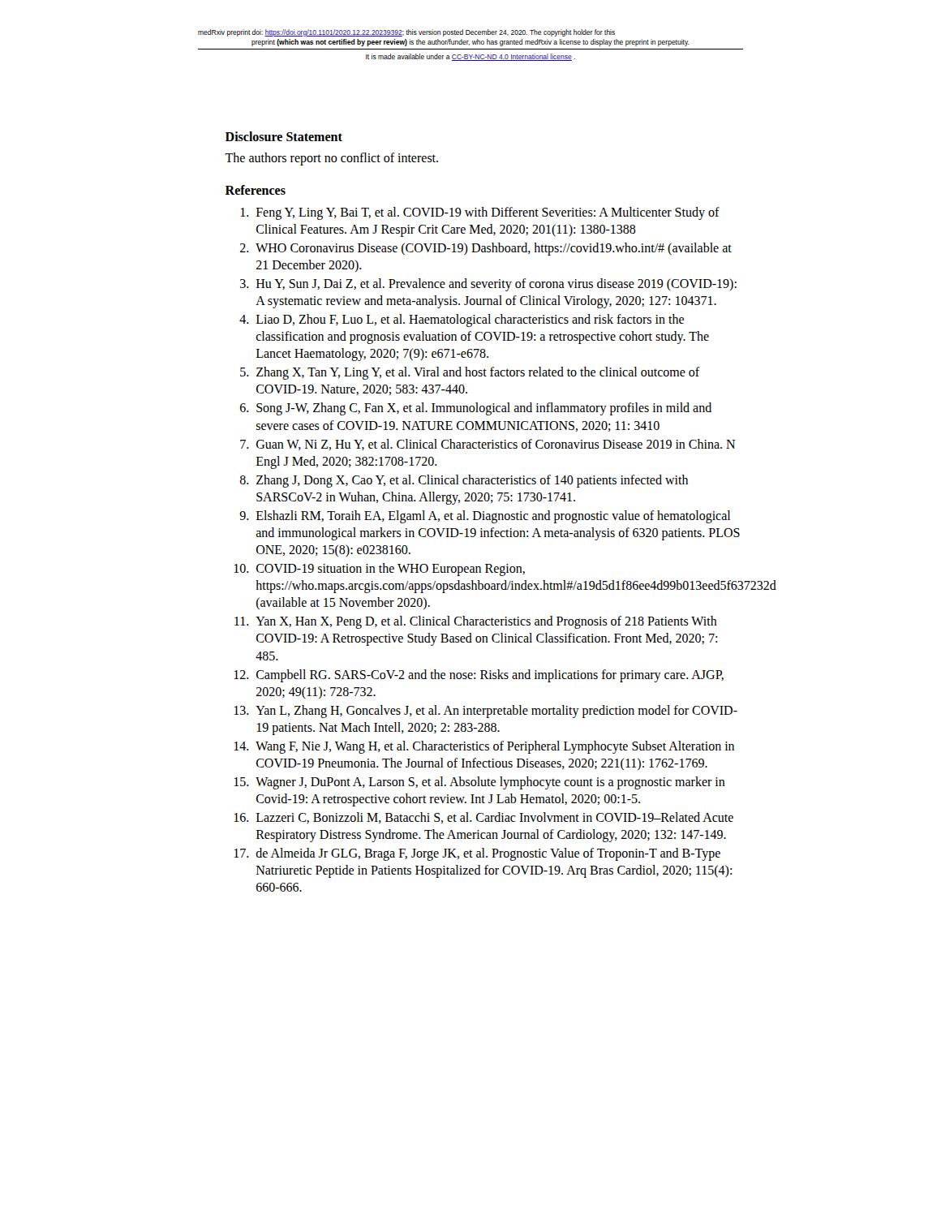medRxiv preprint doi: https://doi.org/10.1101/2020.12.22.20239392; this version posted December 24, 2020. The copyright holder for this
preprint (which was not certified by peer review) is the author/funder, who has granted medRxiv a license to display the preprint in perpetuity.
It is made available under a CC-BY-NC-ND 4.0 International license .
Disclosure Statement
The authors report no conflict of interest.
References
Feng Y, Ling Y, Bai T, et al. COVID-19 with Different Severities: A Multicenter Study of Clinical Features. Am J Respir Crit Care Med, 2020; 201(11): 1380-1388
WHO Coronavirus Disease (COVID-19) Dashboard, https://covid19.who.int/# (available at 21 December 2020).
Hu Y, Sun J, Dai Z, et al. Prevalence and severity of corona virus disease 2019 (COVID-19): A systematic review and meta-analysis. Journal of Clinical Virology, 2020; 127: 104371.
Liao D, Zhou F, Luo L, et al. Haematological characteristics and risk factors in the classification and prognosis evaluation of COVID-19: a retrospective cohort study. The Lancet Haematology, 2020; 7(9): e671-e678.
Zhang X, Tan Y, Ling Y, et al. Viral and host factors related to the clinical outcome of COVID-19. Nature, 2020; 583: 437-440.
Song J-W, Zhang C, Fan X, et al. Immunological and inflammatory profiles in mild and severe cases of COVID-19. NATURE COMMUNICATIONS, 2020; 11: 3410
Guan W, Ni Z, Hu Y, et al. Clinical Characteristics of Coronavirus Disease 2019 in China. N Engl J Med, 2020; 382:1708-1720.
Zhang J, Dong X, Cao Y, et al. Clinical characteristics of 140 patients infected with SARSCoV-2 in Wuhan, China. Allergy, 2020; 75: 1730-1741.
Elshazli RM, Toraih EA, Elgaml A, et al. Diagnostic and prognostic value of hematological and immunological markers in COVID-19 infection: A meta-analysis of 6320 patients. PLOS ONE, 2020; 15(8): e0238160.
COVID-19 situation in the WHO European Region, https://who.maps.arcgis.com/apps/opsdashboard/index.html#/a19d5d1f86ee4d99b013eed5f637232d (available at 15 November 2020).
Yan X, Han X, Peng D, et al. Clinical Characteristics and Prognosis of 218 Patients With COVID-19: A Retrospective Study Based on Clinical Classification. Front Med, 2020; 7: 485.
Campbell RG. SARS-CoV-2 and the nose: Risks and implications for primary care. AJGP, 2020; 49(11): 728-732.
Yan L, Zhang H, Goncalves J, et al. An interpretable mortality prediction model for COVID-19 patients. Nat Mach Intell, 2020; 2: 283-288.
Wang F, Nie J, Wang H, et al. Characteristics of Peripheral Lymphocyte Subset Alteration in COVID-19 Pneumonia. The Journal of Infectious Diseases, 2020; 221(11): 1762-1769.
Wagner J, DuPont A, Larson S, et al. Absolute lymphocyte count is a prognostic marker in Covid-19: A retrospective cohort review. Int J Lab Hematol, 2020; 00:1-5.
Lazzeri C, Bonizzoli M, Batacchi S, et al. Cardiac Involvment in COVID-19–Related Acute Respiratory Distress Syndrome. The American Journal of Cardiology, 2020; 132: 147-149.
de Almeida Jr GLG, Braga F, Jorge JK, et al. Prognostic Value of Troponin-T and B-Type Natriuretic Peptide in Patients Hospitalized for COVID-19. Arq Bras Cardiol, 2020; 115(4): 660-666.